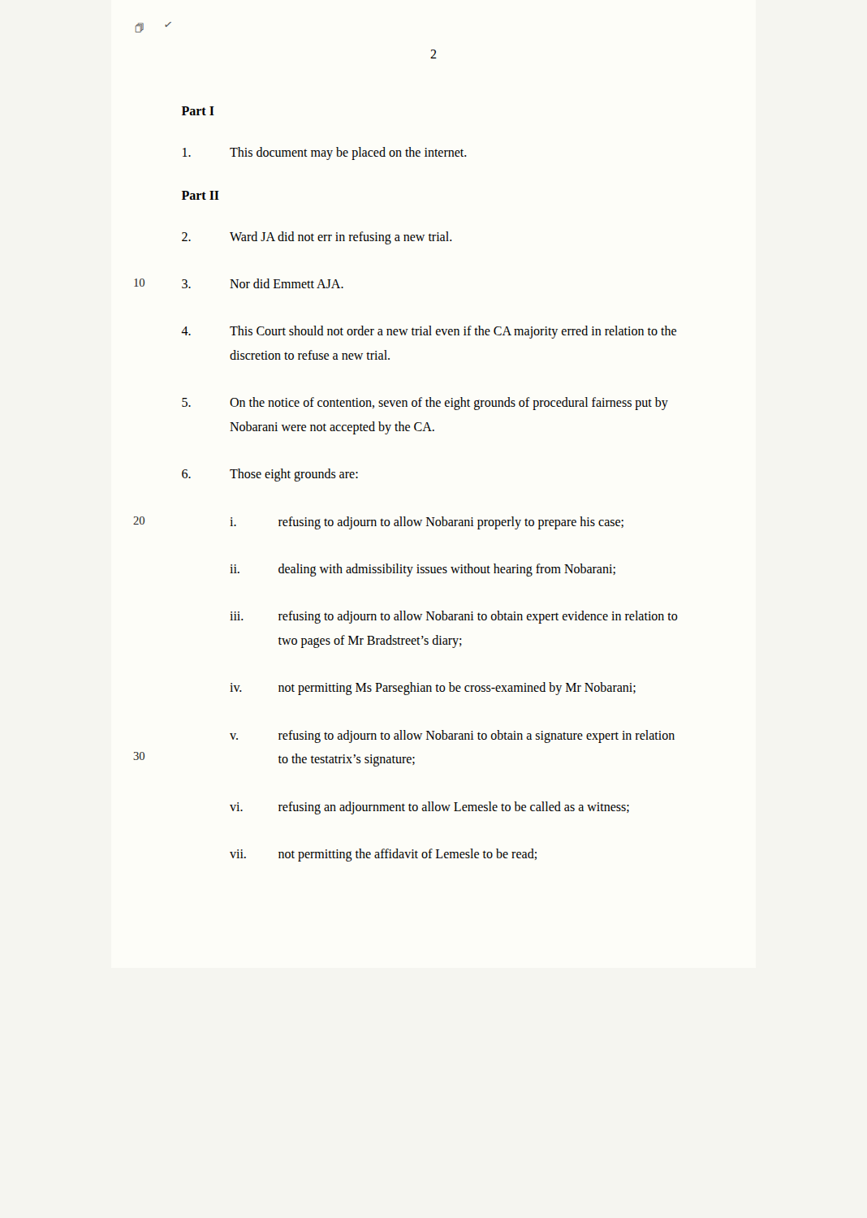🗍✓
2
Part I
1. This document may be placed on the internet.
Part II
2. Ward JA did not err in refusing a new trial.
3. 10 Nor did Emmett AJA.
4. This Court should not order a new trial even if the CA majority erred in relation to the discretion to refuse a new trial.
5. On the notice of contention, seven of the eight grounds of procedural fairness put by Nobarani were not accepted by the CA.
6. Those eight grounds are:
i. 20refusing to adjourn to allow Nobarani properly to prepare his case;
ii. dealing with admissibility issues without hearing from Nobarani;
iii. refusing to adjourn to allow Nobarani to obtain expert evidence in relation to two pages of Mr Bradstreet’s diary;
iv. not permitting Ms Parseghian to be cross-examined by Mr Nobarani;
v. 30refusing to adjourn to allow Nobarani to obtain a signature expert in relation to the testatrix’s signature;
vi. refusing an adjournment to allow Lemesle to be called as a witness;
vii. not permitting the affidavit of Lemesle to be read;